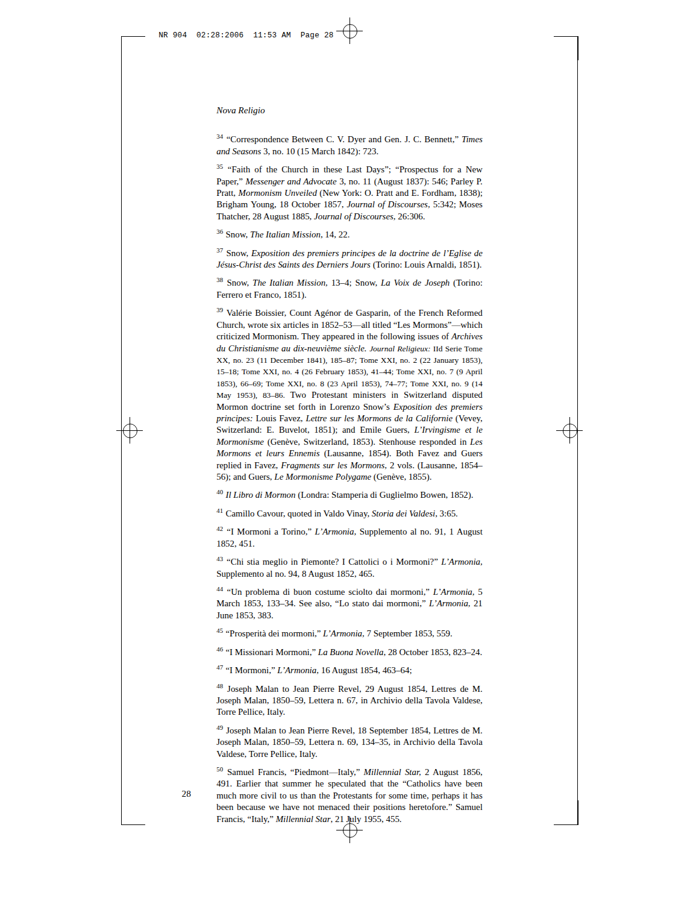NR 904 02:28:2006 11:53 AM Page 28
Nova Religio
34 “Correspondence Between C. V. Dyer and Gen. J. C. Bennett,” Times and Seasons 3, no. 10 (15 March 1842): 723.
35 “Faith of the Church in these Last Days”; “Prospectus for a New Paper,” Messenger and Advocate 3, no. 11 (August 1837): 546; Parley P. Pratt, Mormonism Unveiled (New York: O. Pratt and E. Fordham, 1838); Brigham Young, 18 October 1857, Journal of Discourses, 5:342; Moses Thatcher, 28 August 1885, Journal of Discourses, 26:306.
36 Snow, The Italian Mission, 14, 22.
37 Snow, Exposition des premiers principes de la doctrine de l’Eglise de Jésus-Christ des Saints des Derniers Jours (Torino: Louis Arnaldi, 1851).
38 Snow, The Italian Mission, 13–4; Snow, La Voix de Joseph (Torino: Ferrero et Franco, 1851).
39 Valérie Boissier, Count Agénor de Gasparin, of the French Reformed Church, wrote six articles in 1852–53—all titled “Les Mormons”—which criticized Mormonism. They appeared in the following issues of Archives du Christianisme au dix-neuvième siècle. Journal Religieux: IId Serie Tome XX, no. 23 (11 December 1841), 185–87; Tome XXI, no. 2 (22 January 1853), 15–18; Tome XXI, no. 4 (26 February 1853), 41–44; Tome XXI, no. 7 (9 April 1853), 66–69; Tome XXI, no. 8 (23 April 1853), 74–77; Tome XXI, no. 9 (14 May 1953), 83–86. Two Protestant ministers in Switzerland disputed Mormon doctrine set forth in Lorenzo Snow’s Exposition des premiers principes: Louis Favez, Lettre sur les Mormons de la Californie (Vevey, Switzerland: E. Buvelot, 1851); and Emile Guers, L’Irvingisme et le Mormonisme (Genève, Switzerland, 1853). Stenhouse responded in Les Mormons et leurs Ennemis (Lausanne, 1854). Both Favez and Guers replied in Favez, Fragments sur les Mormons, 2 vols. (Lausanne, 1854–56); and Guers, Le Mormonisme Polygame (Genève, 1855).
40 Il Libro di Mormon (Londra: Stamperia di Guglielmo Bowen, 1852).
41 Camillo Cavour, quoted in Valdo Vinay, Storia dei Valdesi, 3:65.
42 “I Mormoni a Torino,” L’Armonia, Supplemento al no. 91, 1 August 1852, 451.
43 “Chi stia meglio in Piemonte? I Cattolici o i Mormoni?” L’Armonia, Supplemento al no. 94, 8 August 1852, 465.
44 “Un problema di buon costume sciolto dai mormoni,” L’Armonia, 5 March 1853, 133–34. See also, “Lo stato dai mormoni,” L’Armonia, 21 June 1853, 383.
45 “Prosperità dei mormoni,” L’Armonia, 7 September 1853, 559.
46 “I Missionari Mormoni,” La Buona Novella, 28 October 1853, 823–24.
47 “I Mormoni,” L’Armonia, 16 August 1854, 463–64;
48 Joseph Malan to Jean Pierre Revel, 29 August 1854, Lettres de M. Joseph Malan, 1850–59, Lettera n. 67, in Archivio della Tavola Valdese, Torre Pellice, Italy.
49 Joseph Malan to Jean Pierre Revel, 18 September 1854, Lettres de M. Joseph Malan, 1850–59, Lettera n. 69, 134–35, in Archivio della Tavola Valdese, Torre Pellice, Italy.
50 Samuel Francis, “Piedmont—Italy,” Millennial Star, 2 August 1856, 491. Earlier that summer he speculated that the “Catholics have been much more civil to us than the Protestants for some time, perhaps it has been because we have not menaced their positions heretofore.” Samuel Francis, “Italy,” Millennial Star, 21 July 1955, 455.
28